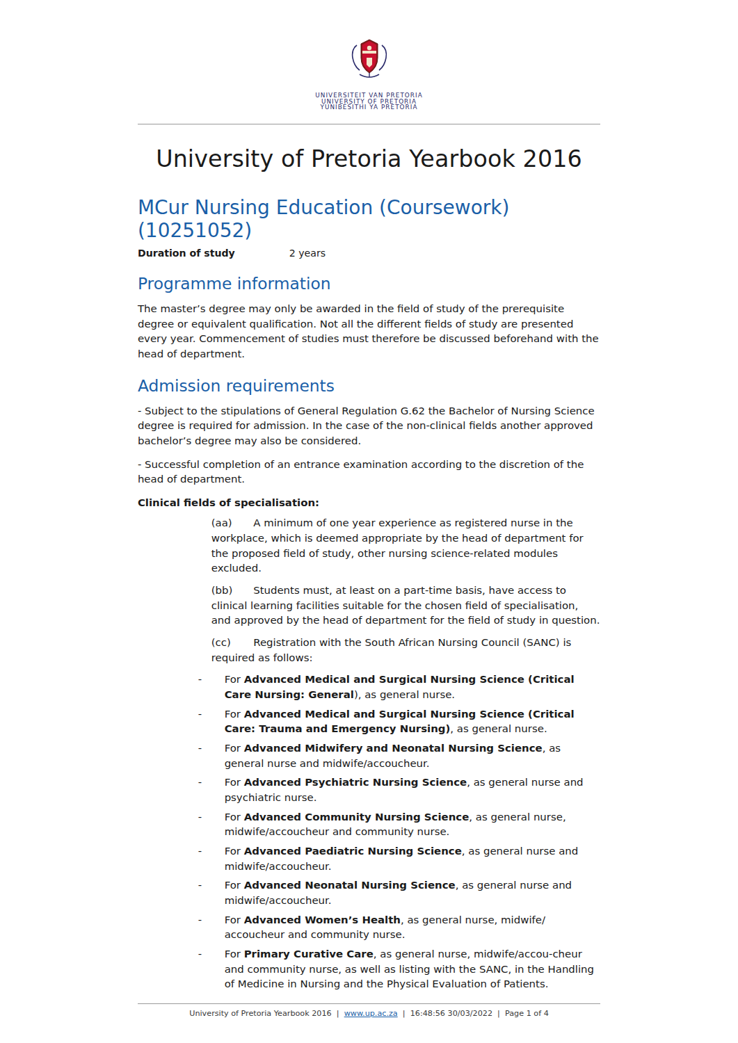UNIVERSITEIT VAN PRETORIA UNIVERSITY OF PRETORIA YUNIBESITHI YA PRETORIA
University of Pretoria Yearbook 2016
MCur Nursing Education (Coursework) (10251052)
Duration of study 2 years
Programme information
The master’s degree may only be awarded in the field of study of the prerequisite degree or equivalent qualification. Not all the different fields of study are presented every year. Commencement of studies must therefore be discussed beforehand with the head of department.
Admission requirements
- Subject to the stipulations of General Regulation G.62 the Bachelor of Nursing Science degree is required for admission. In the case of the non-clinical fields another approved bachelor’s degree may also be considered.
- Successful completion of an entrance examination according to the discretion of the head of department.
Clinical fields of specialisation:
(aa) A minimum of one year experience as registered nurse in the workplace, which is deemed appropriate by the head of department for the proposed field of study, other nursing science-related modules excluded.
(bb) Students must, at least on a part-time basis, have access to clinical learning facilities suitable for the chosen field of specialisation, and approved by the head of department for the field of study in question.
(cc) Registration with the South African Nursing Council (SANC) is required as follows:
-For Advanced Medical and Surgical Nursing Science (Critical Care Nursing: General), as general nurse.
-For Advanced Medical and Surgical Nursing Science (Critical Care: Trauma and Emergency Nursing), as general nurse.
-For Advanced Midwifery and Neonatal Nursing Science, as general nurse and midwife/accoucheur.
-For Advanced Psychiatric Nursing Science, as general nurse and psychiatric nurse.
-For Advanced Community Nursing Science, as general nurse, midwife/accoucheur and community nurse.
-For Advanced Paediatric Nursing Science, as general nurse and midwife/accoucheur.
-For Advanced Neonatal Nursing Science, as general nurse and midwife/accoucheur.
-For Advanced Women’s Health, as general nurse, midwife/ accoucheur and community nurse.
-For Primary Curative Care, as general nurse, midwife/accou-cheur and community nurse, as well as listing with the SANC, in the Handling of Medicine in Nursing and the Physical Evaluation of Patients.
University of Pretoria Yearbook 2016 | www.up.ac.za | 16:48:56 30/03/2022 | Page 1 of 4